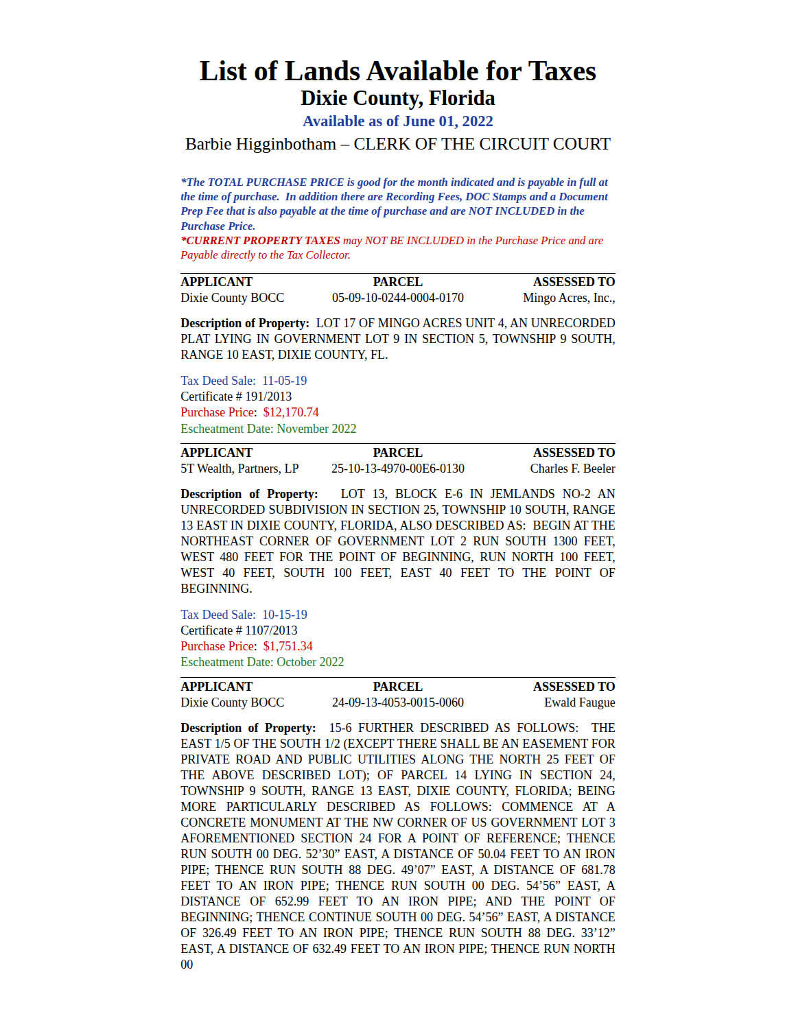List of Lands Available for Taxes
Dixie County, Florida
Available as of June 01, 2022
Barbie Higginbotham – CLERK OF THE CIRCUIT COURT
*The TOTAL PURCHASE PRICE is good for the month indicated and is payable in full at the time of purchase. In addition there are Recording Fees, DOC Stamps and a Document Prep Fee that is also payable at the time of purchase and are NOT INCLUDED in the Purchase Price.
*CURRENT PROPERTY TAXES may NOT BE INCLUDED in the Purchase Price and are Payable directly to the Tax Collector.
| APPLICANT | PARCEL | ASSESSED TO |
| Dixie County BOCC | 05-09-10-0244-0004-0170 | Mingo Acres, Inc., |
Description of Property: LOT 17 OF MINGO ACRES UNIT 4, AN UNRECORDED PLAT LYING IN GOVERNMENT LOT 9 IN SECTION 5, TOWNSHIP 9 SOUTH, RANGE 10 EAST, DIXIE COUNTY, FL.
Tax Deed Sale: 11-05-19
Certificate # 191/2013
Purchase Price: $12,170.74
Escheatment Date: November 2022
| APPLICANT | PARCEL | ASSESSED TO |
| 5T Wealth, Partners, LP | 25-10-13-4970-00E6-0130 | Charles F. Beeler |
Description of Property: LOT 13, BLOCK E-6 IN JEMLANDS NO-2 AN UNRECORDED SUBDIVISION IN SECTION 25, TOWNSHIP 10 SOUTH, RANGE 13 EAST IN DIXIE COUNTY, FLORIDA, ALSO DESCRIBED AS: BEGIN AT THE NORTHEAST CORNER OF GOVERNMENT LOT 2 RUN SOUTH 1300 FEET, WEST 480 FEET FOR THE POINT OF BEGINNING, RUN NORTH 100 FEET, WEST 40 FEET, SOUTH 100 FEET, EAST 40 FEET TO THE POINT OF BEGINNING.
Tax Deed Sale: 10-15-19
Certificate # 1107/2013
Purchase Price: $1,751.34
Escheatment Date: October 2022
| APPLICANT | PARCEL | ASSESSED TO |
| Dixie County BOCC | 24-09-13-4053-0015-0060 | Ewald Faugue |
Description of Property: 15-6 FURTHER DESCRIBED AS FOLLOWS: THE EAST 1/5 OF THE SOUTH 1/2 (EXCEPT THERE SHALL BE AN EASEMENT FOR PRIVATE ROAD AND PUBLIC UTILITIES ALONG THE NORTH 25 FEET OF THE ABOVE DESCRIBED LOT); OF PARCEL 14 LYING IN SECTION 24, TOWNSHIP 9 SOUTH, RANGE 13 EAST, DIXIE COUNTY, FLORIDA; BEING MORE PARTICULARLY DESCRIBED AS FOLLOWS: COMMENCE AT A CONCRETE MONUMENT AT THE NW CORNER OF US GOVERNMENT LOT 3 AFOREMENTIONED SECTION 24 FOR A POINT OF REFERENCE; THENCE RUN SOUTH 00 DEG. 52’30” EAST, A DISTANCE OF 50.04 FEET TO AN IRON PIPE; THENCE RUN SOUTH 88 DEG. 49’07” EAST, A DISTANCE OF 681.78 FEET TO AN IRON PIPE; THENCE RUN SOUTH 00 DEG. 54’56” EAST, A DISTANCE OF 652.99 FEET TO AN IRON PIPE; AND THE POINT OF BEGINNING; THENCE CONTINUE SOUTH 00 DEG. 54’56” EAST, A DISTANCE OF 326.49 FEET TO AN IRON PIPE; THENCE RUN SOUTH 88 DEG. 33’12” EAST, A DISTANCE OF 632.49 FEET TO AN IRON PIPE; THENCE RUN NORTH 00